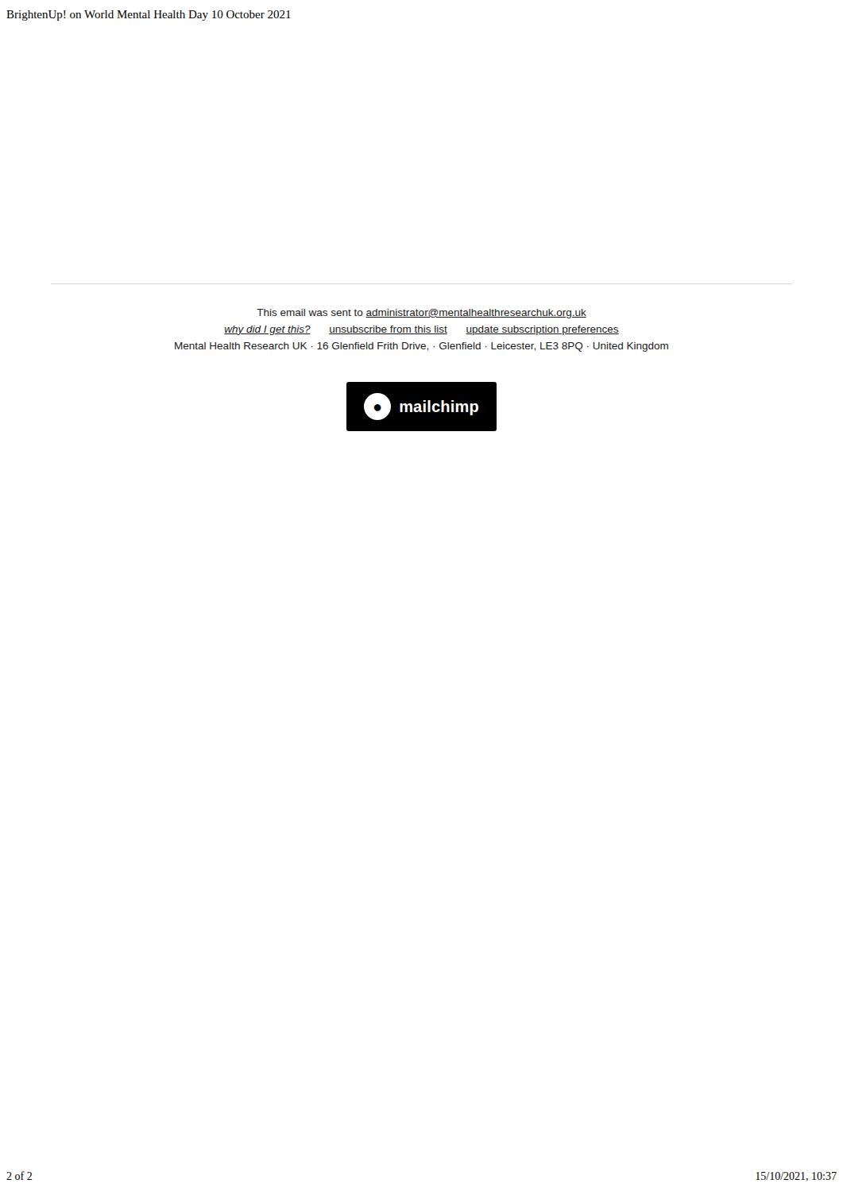BrightenUp! on World Mental Health Day 10 October 2021
This email was sent to administrator@mentalhealthresearchuk.org.uk
why did I get this? unsubscribe from this list update subscription preferences
Mental Health Research UK · 16 Glenfield Frith Drive, · Glenfield · Leicester, LE3 8PQ · United Kingdom
●mailchimp
2 of 2 15/10/2021, 10:37